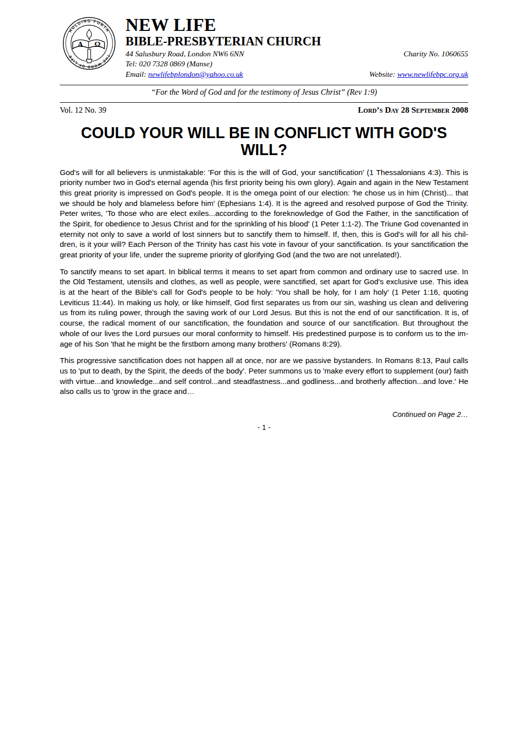HOLDING FORTH THE WORD OF LIFE A Ω
NEW LIFE
BIBLE-PRESBYTERIAN CHURCH
44 Salusbury Road, London NW6 6NN Charity No. 1060655
Tel: 020 7328 0869 (Manse)
Email: newlifebplondon@yahoo.co.uk Website: www.newlifebpc.org.uk
“For the Word of God and for the testimony of Jesus Christ” (Rev 1:9)
Vol. 12 No. 39 Lord’s Day 28 September 2008
COULD YOUR WILL BE IN CONFLICT WITH GOD'S WILL?
God's will for all believers is unmistakable: 'For this is the will of God, your sanctification' (1 Thessalonians 4:3). This is priority number two in God's eternal agenda (his first priority being his own glory). Again and again in the New Testament this great priority is impressed on God's people. It is the omega point of our election: 'he chose us in him (Christ)... that we should be holy and blameless before him' (Ephesians 1:4). It is the agreed and resolved purpose of God the Trinity. Peter writes, 'To those who are elect exiles...according to the foreknowledge of God the Father, in the sanctification of the Spirit, for obedience to Jesus Christ and for the sprinkling of his blood' (1 Peter 1:1-2). The Triune God covenanted in eternity not only to save a world of lost sinners but to sanctify them to himself. If, then, this is God's will for all his children, is it your will? Each Person of the Trinity has cast his vote in favour of your sanctification. Is your sanctification the great priority of your life, under the supreme priority of glorifying God (and the two are not unrelated!).
To sanctify means to set apart. In biblical terms it means to set apart from common and ordinary use to sacred use. In the Old Testament, utensils and clothes, as well as people, were sanctified, set apart for God's exclusive use. This idea is at the heart of the Bible's call for God's people to be holy: 'You shall be holy, for I am holy' (1 Peter 1:16, quoting Leviticus 11:44). In making us holy, or like himself, God first separates us from our sin, washing us clean and delivering us from its ruling power, through the saving work of our Lord Jesus. But this is not the end of our sanctification. It is, of course, the radical moment of our sanctification, the foundation and source of our sanctification. But throughout the whole of our lives the Lord pursues our moral conformity to himself. His predestined purpose is to conform us to the image of his Son 'that he might be the firstborn among many brothers' (Romans 8:29).
This progressive sanctification does not happen all at once, nor are we passive bystanders. In Romans 8:13, Paul calls us to 'put to death, by the Spirit, the deeds of the body'. Peter summons us to 'make every effort to supplement (our) faith with virtue...and knowledge...and self control...and steadfastness...and godliness...and brotherly affection...and love.' He also calls us to 'grow in the grace and…
Continued on Page 2…
- 1 -